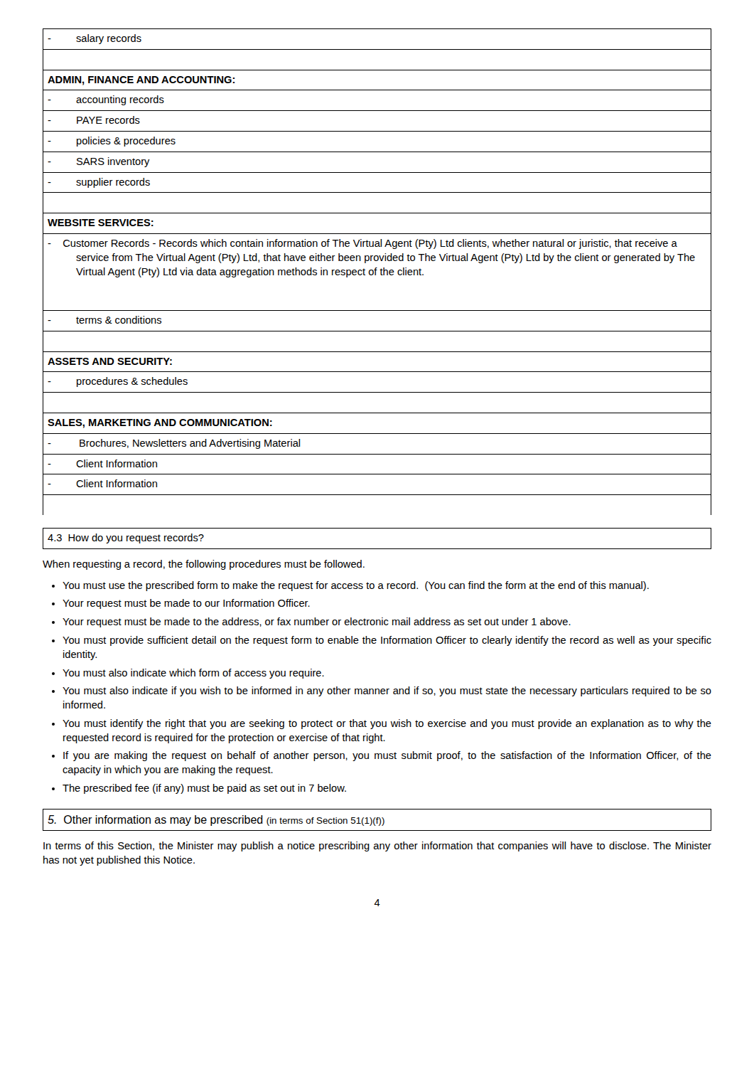| - salary records |
| ADMIN, FINANCE AND ACCOUNTING: |
| - accounting records |
| - PAYE records |
| - policies & procedures |
| - SARS inventory |
| - supplier records |
| WEBSITE SERVICES: |
| - Customer Records - Records which contain information of The Virtual Agent (Pty) Ltd clients, whether natural or juristic, that receive a service from The Virtual Agent (Pty) Ltd, that have either been provided to The Virtual Agent (Pty) Ltd by the client or generated by The Virtual Agent (Pty) Ltd via data aggregation methods in respect of the client. |
| - terms & conditions |
| ASSETS AND SECURITY: |
| - procedures & schedules |
| SALES, MARKETING AND COMMUNICATION: |
| - Brochures, Newsletters and Advertising Material |
| - Client Information |
| - Client Information |
4.3 How do you request records?
When requesting a record, the following procedures must be followed.
You must use the prescribed form to make the request for access to a record. (You can find the form at the end of this manual).
Your request must be made to our Information Officer.
Your request must be made to the address, or fax number or electronic mail address as set out under 1 above.
You must provide sufficient detail on the request form to enable the Information Officer to clearly identify the record as well as your specific identity.
You must also indicate which form of access you require.
You must also indicate if you wish to be informed in any other manner and if so, you must state the necessary particulars required to be so informed.
You must identify the right that you are seeking to protect or that you wish to exercise and you must provide an explanation as to why the requested record is required for the protection or exercise of that right.
If you are making the request on behalf of another person, you must submit proof, to the satisfaction of the Information Officer, of the capacity in which you are making the request.
The prescribed fee (if any) must be paid as set out in 7 below.
5. Other information as may be prescribed (in terms of Section 51(1)(f))
In terms of this Section, the Minister may publish a notice prescribing any other information that companies will have to disclose. The Minister has not yet published this Notice.
4